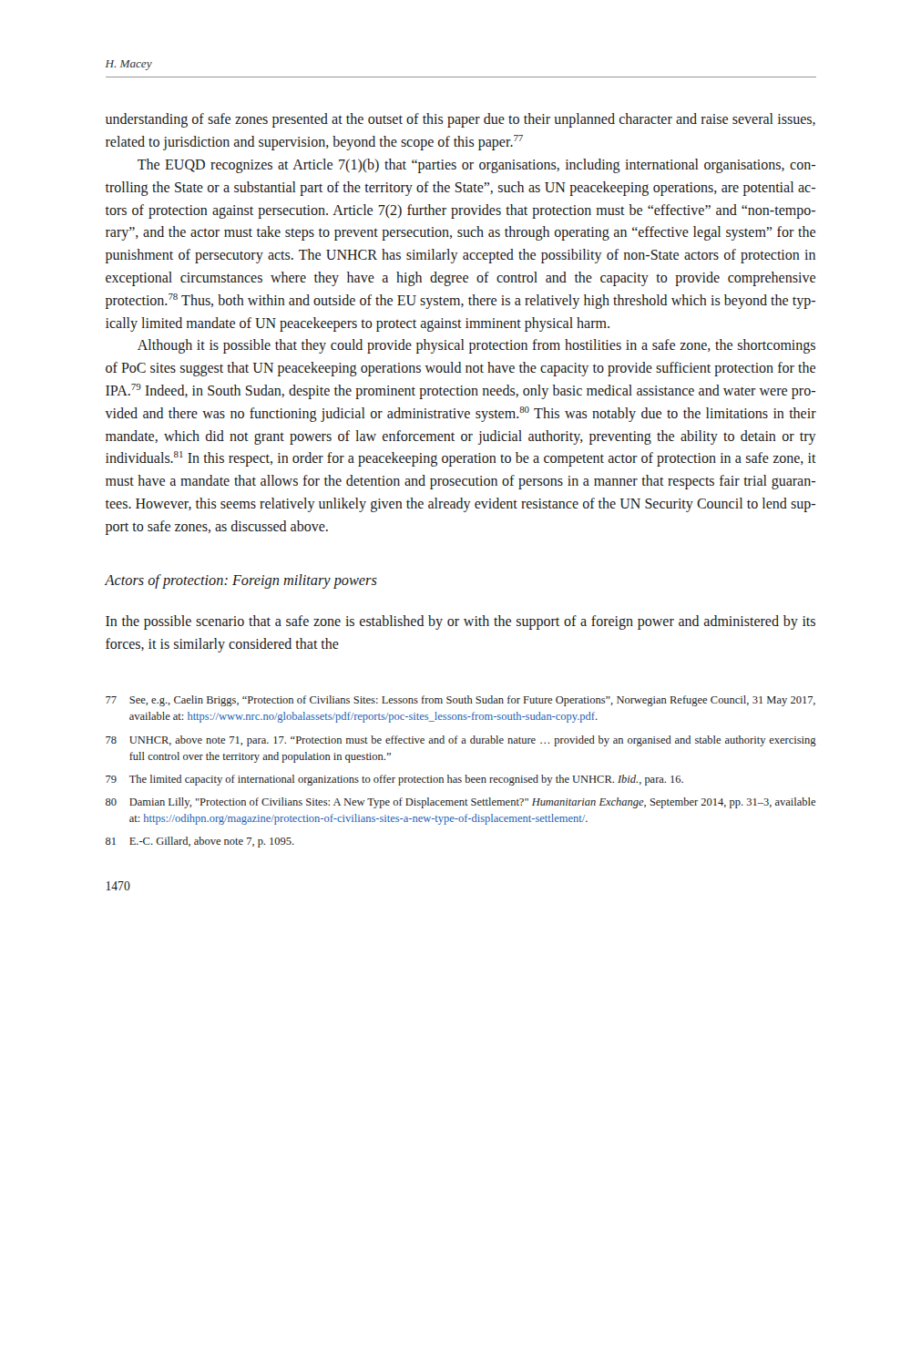H. Macey
understanding of safe zones presented at the outset of this paper due to their unplanned character and raise several issues, related to jurisdiction and supervision, beyond the scope of this paper.77
The EUQD recognizes at Article 7(1)(b) that “parties or organisations, including international organisations, controlling the State or a substantial part of the territory of the State”, such as UN peacekeeping operations, are potential actors of protection against persecution. Article 7(2) further provides that protection must be “effective” and “non-temporary”, and the actor must take steps to prevent persecution, such as through operating an “effective legal system” for the punishment of persecutory acts. The UNHCR has similarly accepted the possibility of non-State actors of protection in exceptional circumstances where they have a high degree of control and the capacity to provide comprehensive protection.78 Thus, both within and outside of the EU system, there is a relatively high threshold which is beyond the typically limited mandate of UN peacekeepers to protect against imminent physical harm.
Although it is possible that they could provide physical protection from hostilities in a safe zone, the shortcomings of PoC sites suggest that UN peacekeeping operations would not have the capacity to provide sufficient protection for the IPA.79 Indeed, in South Sudan, despite the prominent protection needs, only basic medical assistance and water were provided and there was no functioning judicial or administrative system.80 This was notably due to the limitations in their mandate, which did not grant powers of law enforcement or judicial authority, preventing the ability to detain or try individuals.81 In this respect, in order for a peacekeeping operation to be a competent actor of protection in a safe zone, it must have a mandate that allows for the detention and prosecution of persons in a manner that respects fair trial guarantees. However, this seems relatively unlikely given the already evident resistance of the UN Security Council to lend support to safe zones, as discussed above.
Actors of protection: Foreign military powers
In the possible scenario that a safe zone is established by or with the support of a foreign power and administered by its forces, it is similarly considered that the
See, e.g., Caelin Briggs, “Protection of Civilians Sites: Lessons from South Sudan for Future Operations”, Norwegian Refugee Council, 31 May 2017, available at: https://www.nrc.no/globalassets/pdf/reports/poc-sites_lessons-from-south-sudan-copy.pdf.
UNHCR, above note 71, para. 17. “Protection must be effective and of a durable nature … provided by an organised and stable authority exercising full control over the territory and population in question.”
The limited capacity of international organizations to offer protection has been recognised by the UNHCR. Ibid., para. 16.
Damian Lilly, "Protection of Civilians Sites: A New Type of Displacement Settlement?" Humanitarian Exchange, September 2014, pp. 31–3, available at: https://odihpn.org/magazine/protection-of-civilians-sites-a-new-type-of-displacement-settlement/.
E.-C. Gillard, above note 7, p. 1095.
1470